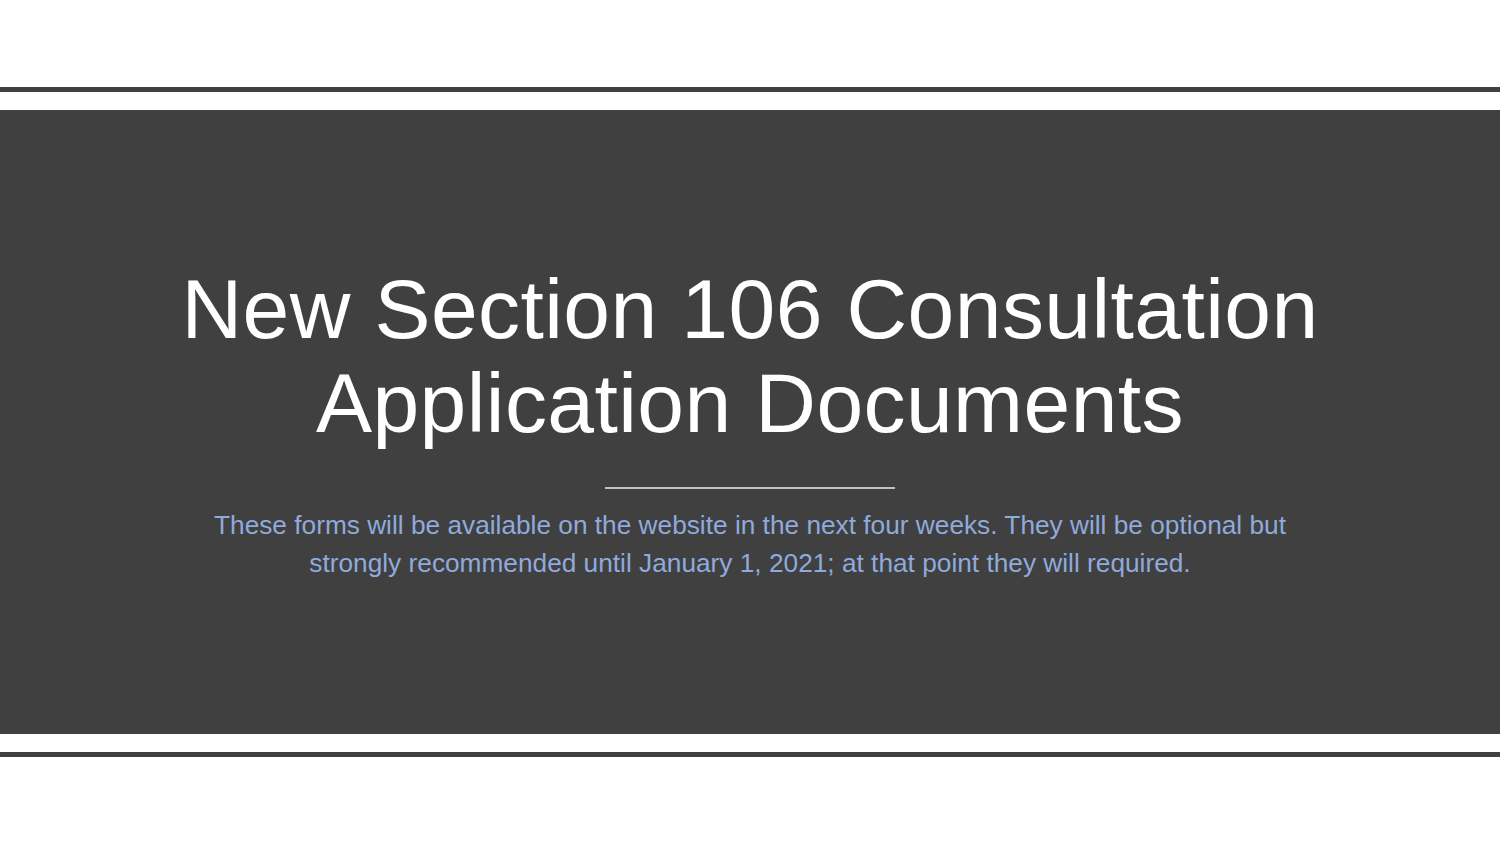New Section 106 Consultation Application Documents
These forms will be available on the website in the next four weeks. They will be optional but strongly recommended until January 1, 2021; at that point they will required.